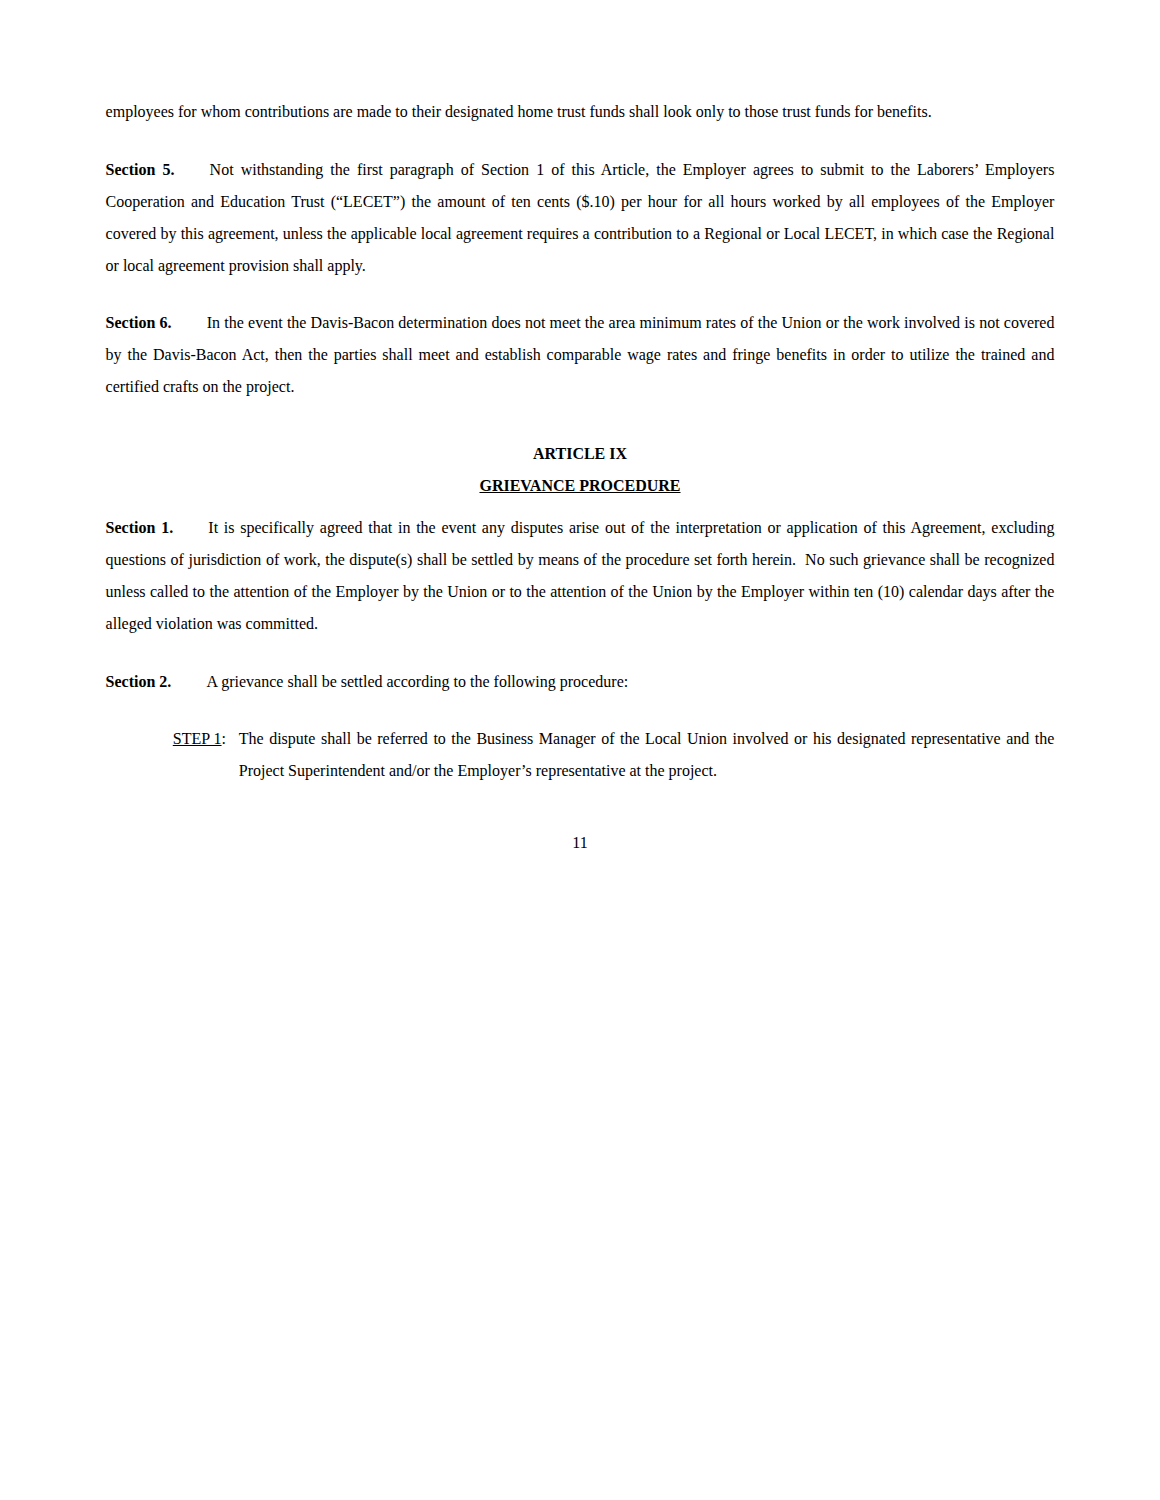employees for whom contributions are made to their designated home trust funds shall look only to those trust funds for benefits.
Section 5. Not withstanding the first paragraph of Section 1 of this Article, the Employer agrees to submit to the Laborers’ Employers Cooperation and Education Trust (“LECET”) the amount of ten cents ($.10) per hour for all hours worked by all employees of the Employer covered by this agreement, unless the applicable local agreement requires a contribution to a Regional or Local LECET, in which case the Regional or local agreement provision shall apply.
Section 6. In the event the Davis-Bacon determination does not meet the area minimum rates of the Union or the work involved is not covered by the Davis-Bacon Act, then the parties shall meet and establish comparable wage rates and fringe benefits in order to utilize the trained and certified crafts on the project.
ARTICLE IX
GRIEVANCE PROCEDURE
Section 1. It is specifically agreed that in the event any disputes arise out of the interpretation or application of this Agreement, excluding questions of jurisdiction of work, the dispute(s) shall be settled by means of the procedure set forth herein. No such grievance shall be recognized unless called to the attention of the Employer by the Union or to the attention of the Union by the Employer within ten (10) calendar days after the alleged violation was committed.
Section 2. A grievance shall be settled according to the following procedure:
| STEP 1 : | The dispute shall be referred to the Business Manager of the Local Union involved or his designated representative and the Project Superintendent and/or the Employer’s representative at the project. |
11